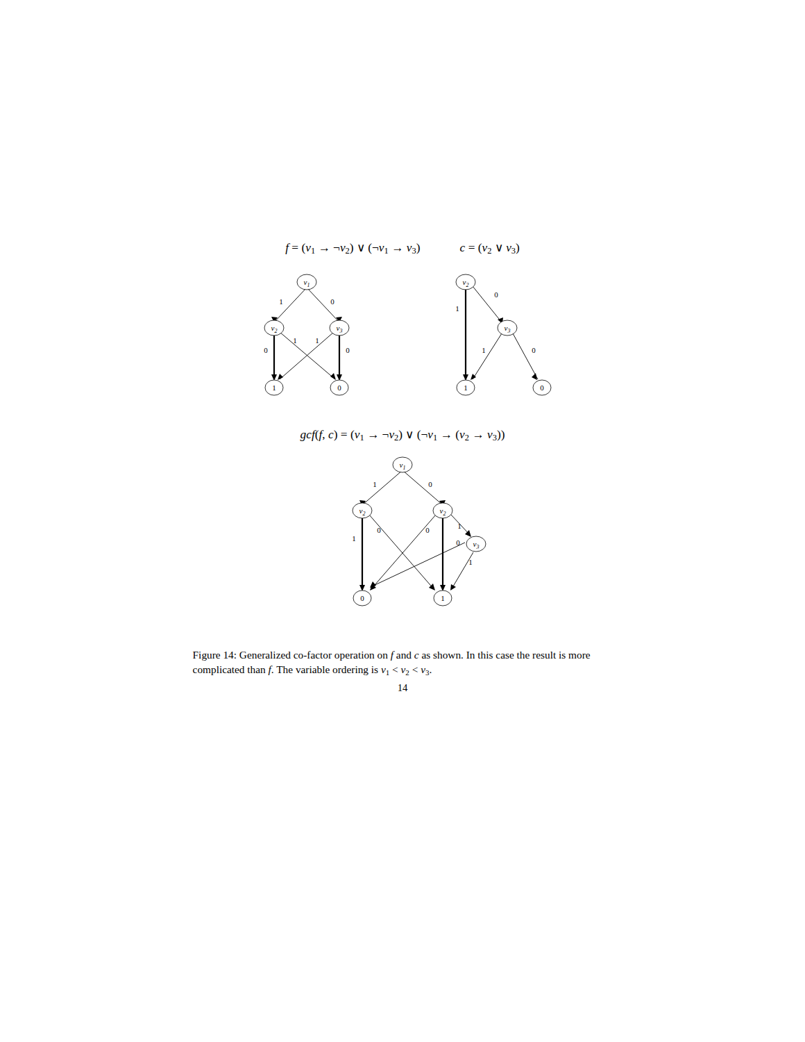f = (v 1 → ¬v 2) ∨ (¬v 1 → v 3) c = (v 2 ∨ v 3)
v1 v2 v3 1 0 1 0 0 0 1 1 v2 v3 1 0 1 0 1 0
gcf(f, c) = (v 1 → ¬v 2) ∨ (¬v 1 → (v 2 → v 3))
v1 v2 v2 v3 0 1 1 0 1 0 0 1 0 1
Figure 14: Generalized co-factor operation on f and c as shown. In this case the result is more complicated than f. The variable ordering is v 1 < v 2 < v 3.
14